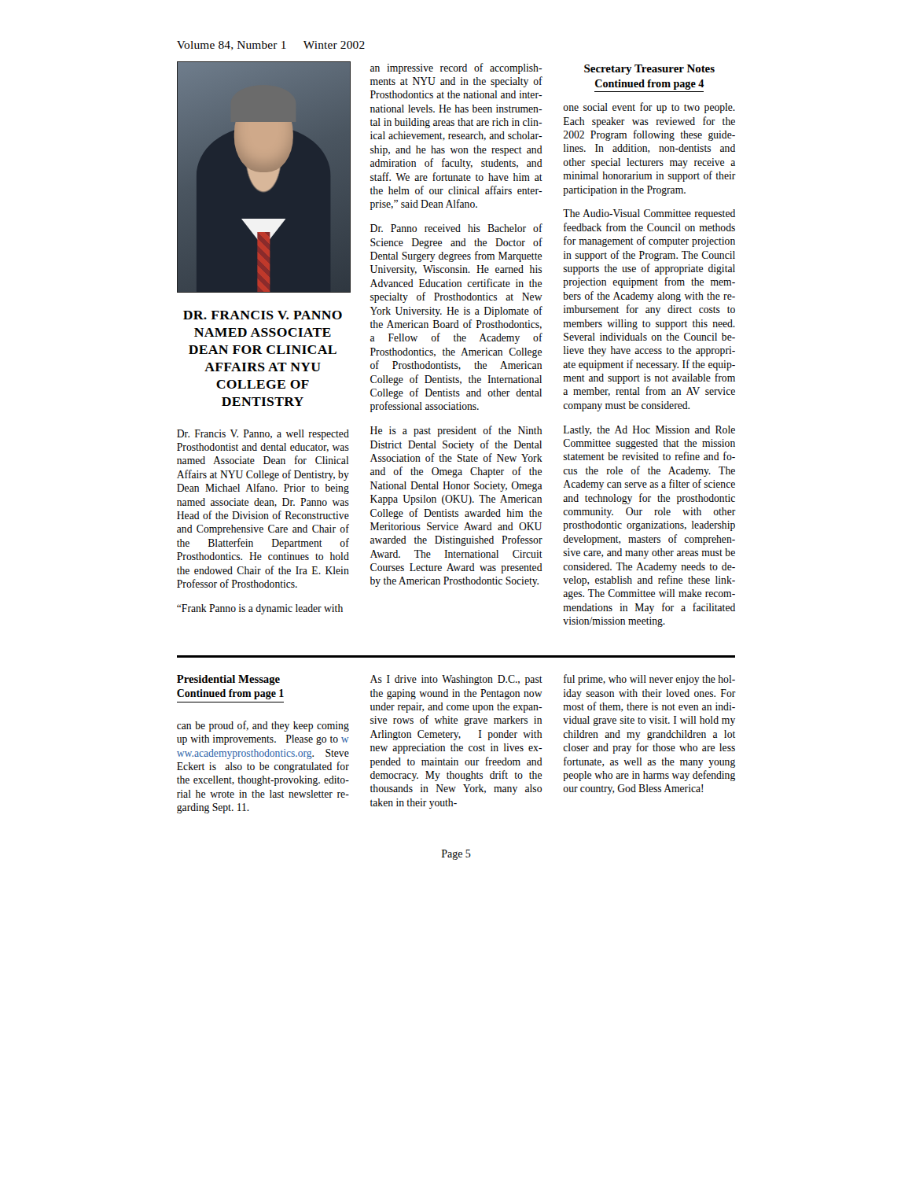Volume 84, Number 1 Winter 2002
DR. FRANCIS V. PANNO NAMED ASSOCIATE DEAN FOR CLINICAL AFFAIRS AT NYU COLLEGE OF DENTISTRY
Dr. Francis V. Panno, a well respected Prosthodontist and dental educator, was named Associate Dean for Clinical Affairs at NYU College of Dentistry, by Dean Michael Alfano. Prior to being named associate dean, Dr. Panno was Head of the Division of Reconstructive and Comprehensive Care and Chair of the Blatterfein Department of Prosthodontics. He continues to hold the endowed Chair of the Ira E. Klein Professor of Prosthodontics.
“Frank Panno is a dynamic leader with
an impressive record of accomplishments at NYU and in the specialty of Prosthodontics at the national and international levels. He has been instrumental in building areas that are rich in clinical achievement, research, and scholarship, and he has won the respect and admiration of faculty, students, and staff. We are fortunate to have him at the helm of our clinical affairs enterprise,” said Dean Alfano.
Dr. Panno received his Bachelor of Science Degree and the Doctor of Dental Surgery degrees from Marquette University, Wisconsin. He earned his Advanced Education certificate in the specialty of Prosthodontics at New York University. He is a Diplomate of the American Board of Prosthodontics, a Fellow of the Academy of Prosthodontics, the American College of Prosthodontists, the American College of Dentists, the International College of Dentists and other dental professional associations.
He is a past president of the Ninth District Dental Society of the Dental Association of the State of New York and of the Omega Chapter of the National Dental Honor Society, Omega Kappa Upsilon (OKU). The American College of Dentists awarded him the Meritorious Service Award and OKU awarded the Distinguished Professor Award. The International Circuit Courses Lecture Award was presented by the American Prosthodontic Society.
Secretary Treasurer Notes
Continued from page 4
one social event for up to two people. Each speaker was reviewed for the 2002 Program following these guidelines. In addition, non-dentists and other special lecturers may receive a minimal honorarium in support of their participation in the Program.
The Audio-Visual Committee requested feedback from the Council on methods for management of computer projection in support of the Program. The Council supports the use of appropriate digital projection equipment from the members of the Academy along with the reimbursement for any direct costs to members willing to support this need. Several individuals on the Council believe they have access to the appropriate equipment if necessary. If the equipment and support is not available from a member, rental from an AV service company must be considered.
Lastly, the Ad Hoc Mission and Role Committee suggested that the mission statement be revisited to refine and focus the role of the Academy. The Academy can serve as a filter of science and technology for the prosthodontic community. Our role with other prosthodontic organizations, leadership development, masters of comprehensive care, and many other areas must be considered. The Academy needs to develop, establish and refine these linkages. The Committee will make recommendations in May for a facilitated vision/mission meeting.
Presidential Message
Continued from page 1
can be proud of, and they keep coming up with improvements. Please go to www.academyprosthodontics.org. Steve Eckert is also to be congratulated for the excellent, thought-provoking. editorial he wrote in the last newsletter regarding Sept. 11.
As I drive into Washington D.C., past the gaping wound in the Pentagon now under repair, and come upon the expansive rows of white grave markers in Arlington Cemetery, I ponder with new appreciation the cost in lives expended to maintain our freedom and democracy. My thoughts drift to the thousands in New York, many also taken in their youth-
ful prime, who will never enjoy the holiday season with their loved ones. For most of them, there is not even an individual grave site to visit. I will hold my children and my grandchildren a lot closer and pray for those who are less fortunate, as well as the many young people who are in harms way defending our country, God Bless America!
Page 5